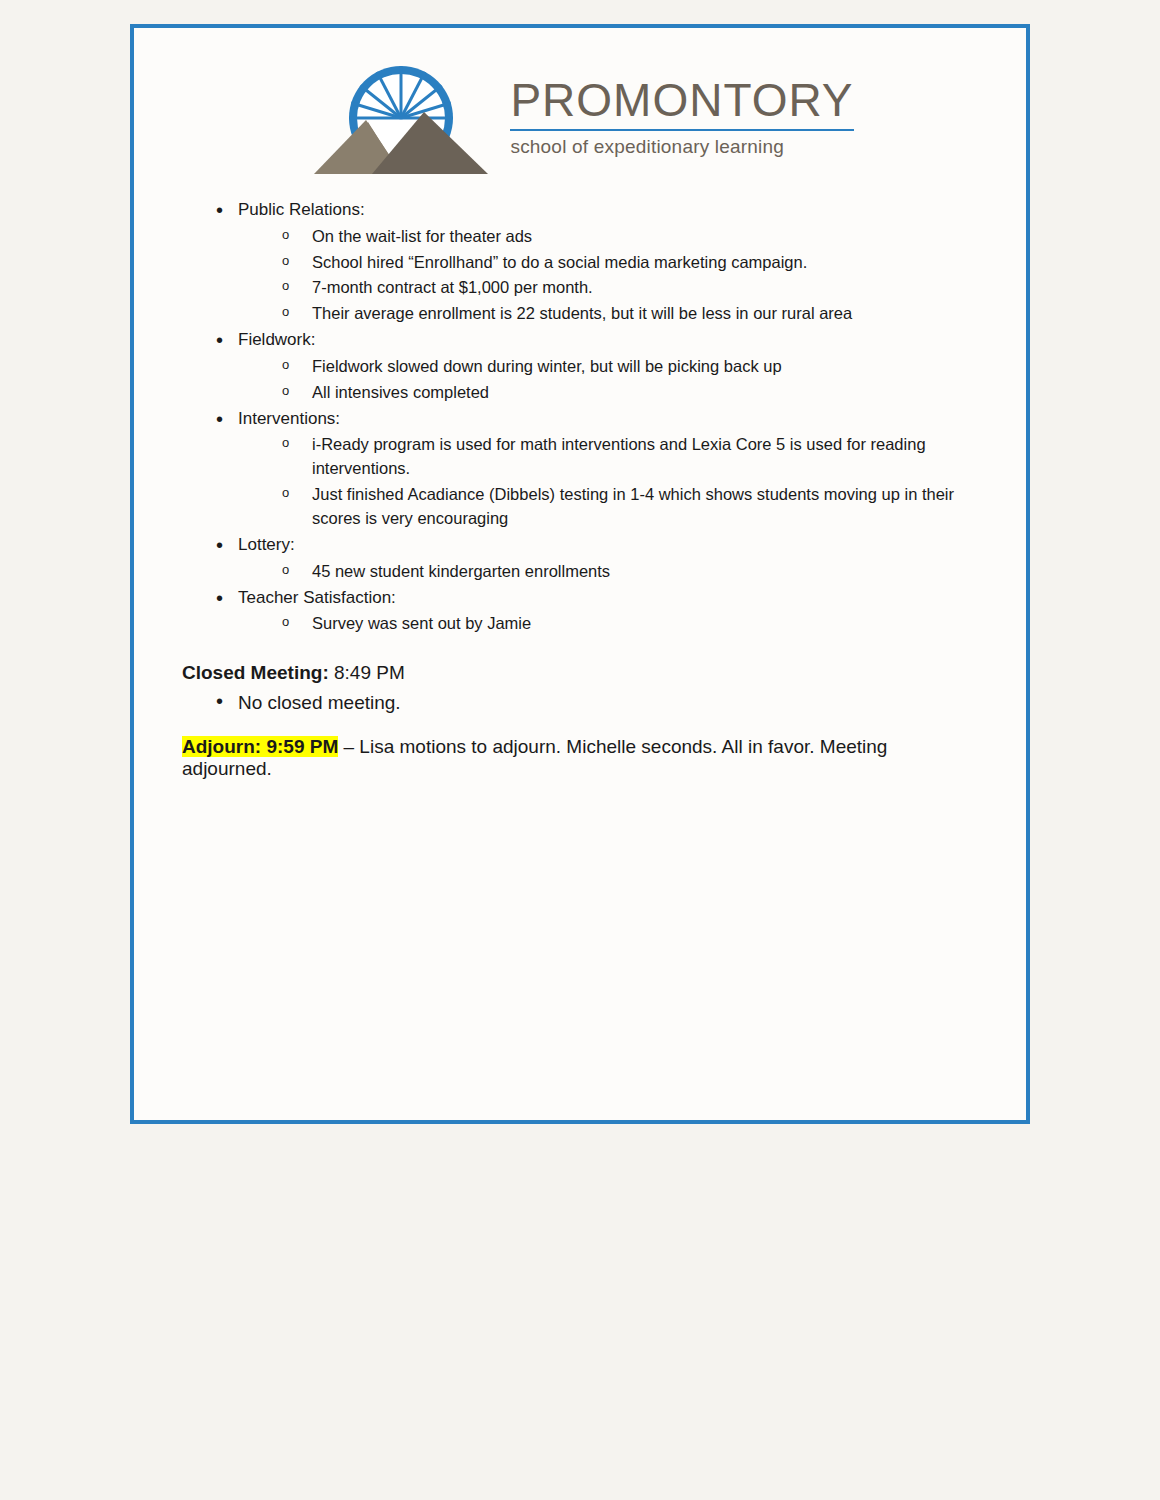PROMONTORY
school of expeditionary learning
Public Relations:
On the wait-list for theater ads
School hired “Enrollhand” to do a social media marketing campaign.
7-month contract at $1,000 per month.
Their average enrollment is 22 students, but it will be less in our rural area
Fieldwork:
Fieldwork slowed down during winter, but will be picking back up
All intensives completed
Interventions:
i-Ready program is used for math interventions and Lexia Core 5 is used for reading interventions.
Just finished Acadiance (Dibbels) testing in 1-4 which shows students moving up in their scores is very encouraging
Lottery:
45 new student kindergarten enrollments
Teacher Satisfaction:
Survey was sent out by Jamie
Closed Meeting: 8:49 PM
No closed meeting.
Adjourn: 9:59 PM – Lisa motions to adjourn. Michelle seconds. All in favor. Meeting adjourned.